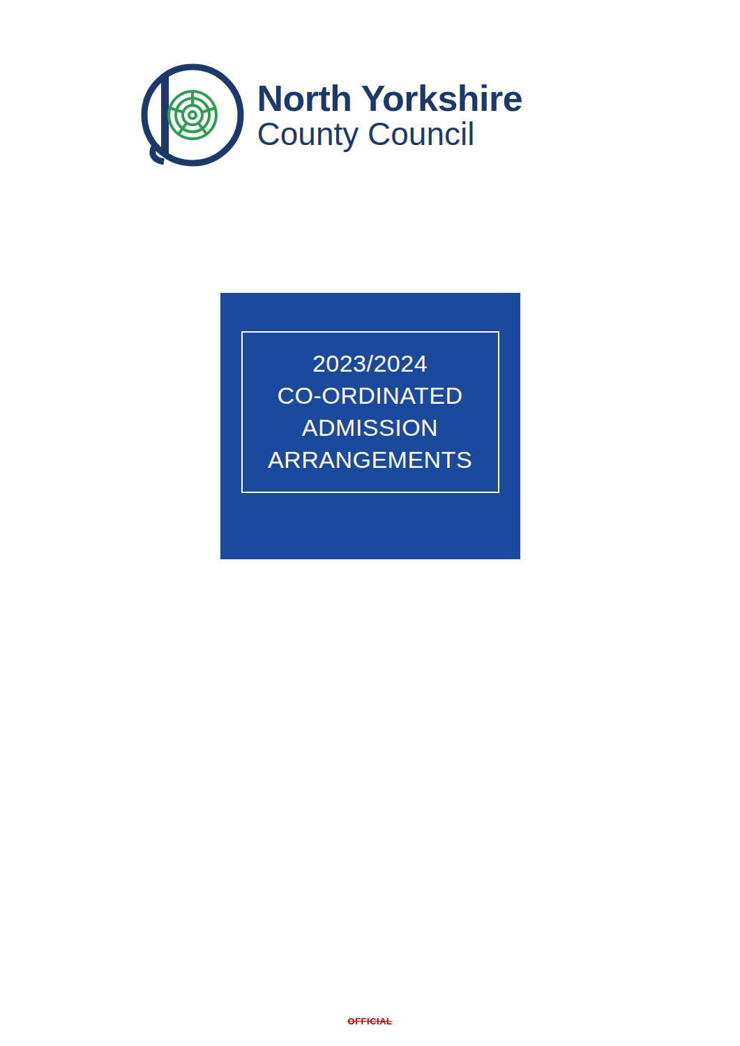North Yorkshire County Council
2023/2024
CO-ORDINATED
ADMISSION
ARRANGEMENTS
OFFICIAL